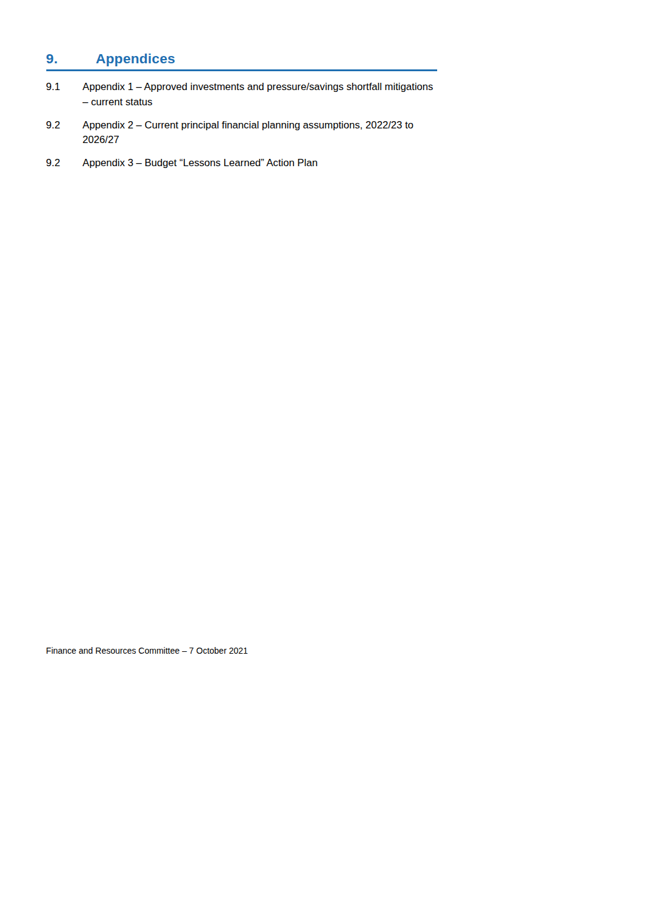9. Appendices
9.1
Appendix 1 – Approved investments and pressure/savings shortfall mitigations – current status
9.2
Appendix 2 – Current principal financial planning assumptions, 2022/23 to 2026/27
9.2
Appendix 3 – Budget “Lessons Learned” Action Plan
Finance and Resources Committee – 7 October 2021